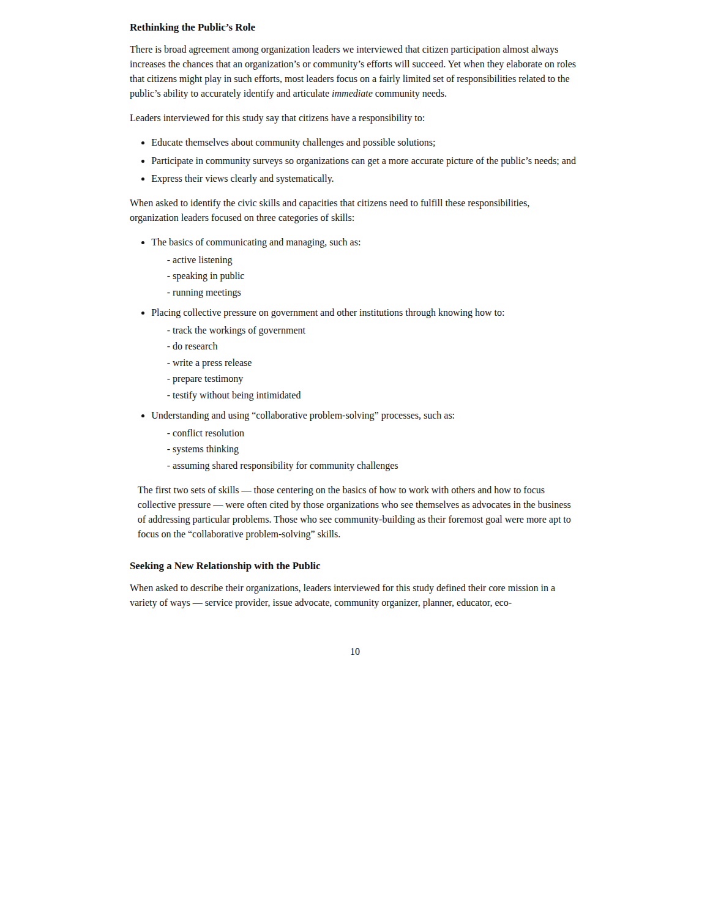Rethinking the Public’s Role
There is broad agreement among organization leaders we interviewed that citizen participation almost always increases the chances that an organization’s or community’s efforts will succeed. Yet when they elaborate on roles that citizens might play in such efforts, most leaders focus on a fairly limited set of responsibilities related to the public’s ability to accurately identify and articulate immediate community needs.
Leaders interviewed for this study say that citizens have a responsibility to:
Educate themselves about community challenges and possible solutions;
Participate in community surveys so organizations can get a more accurate picture of the public’s needs; and
Express their views clearly and systematically.
When asked to identify the civic skills and capacities that citizens need to fulfill these responsibilities, organization leaders focused on three categories of skills:
The basics of communicating and managing, such as:
active listening
speaking in public
running meetings
Placing collective pressure on government and other institutions through knowing how to:
track the workings of government
do research
write a press release
prepare testimony
testify without being intimidated
Understanding and using “collaborative problem-solving” processes, such as:
conflict resolution
systems thinking
assuming shared responsibility for community challenges
The first two sets of skills — those centering on the basics of how to work with others and how to focus collective pressure — were often cited by those organizations who see themselves as advocates in the business of addressing particular problems. Those who see community-building as their foremost goal were more apt to focus on the “collaborative problem-solving” skills.
Seeking a New Relationship with the Public
When asked to describe their organizations, leaders interviewed for this study defined their core mission in a variety of ways — service provider, issue advocate, community organizer, planner, educator, eco-
10